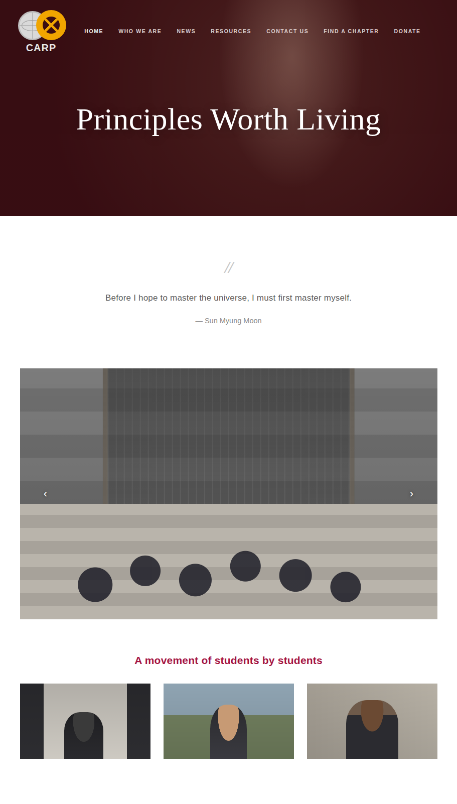CARP Home Who We Are News Resources Contact Us Find a Chapter Donate
Principles Worth Living
//
Before I hope to master the universe, I must first master myself.
— Sun Myung Moon
‹ ›
A movement of students by students